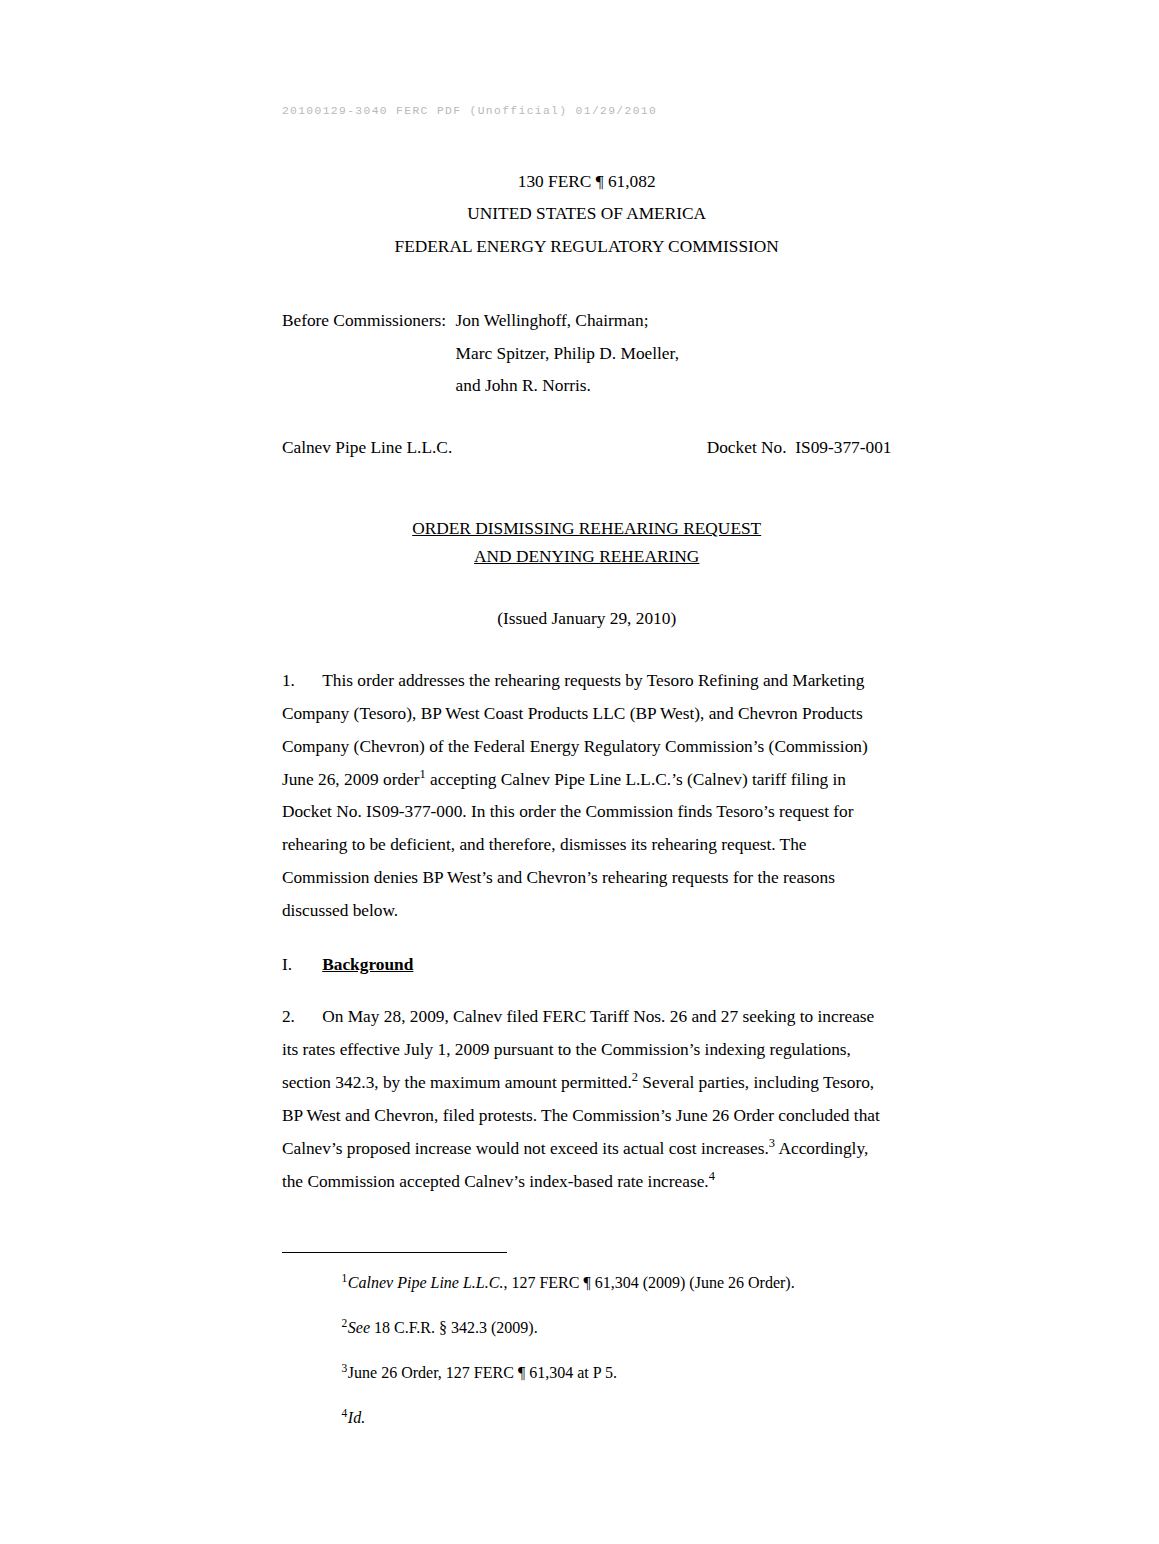20100129-3040 FERC PDF (Unofficial) 01/29/2010
130 FERC ¶ 61,082
UNITED STATES OF AMERICA
FEDERAL ENERGY REGULATORY COMMISSION
| Before Commissioners: | Jon Wellinghoff, Chairman; Marc Spitzer, Philip D. Moeller, and John R. Norris. |
Calnev Pipe Line L.L.C.
Docket No. IS09-377-001
ORDER DISMISSING REHEARING REQUEST
AND DENYING REHEARING
(Issued January 29, 2010)
1. This order addresses the rehearing requests by Tesoro Refining and Marketing Company (Tesoro), BP West Coast Products LLC (BP West), and Chevron Products Company (Chevron) of the Federal Energy Regulatory Commission’s (Commission) June 26, 2009 order1 accepting Calnev Pipe Line L.L.C.’s (Calnev) tariff filing in Docket No. IS09-377-000. In this order the Commission finds Tesoro’s request for rehearing to be deficient, and therefore, dismisses its rehearing request. The Commission denies BP West’s and Chevron’s rehearing requests for the reasons discussed below.
I. Background
2. On May 28, 2009, Calnev filed FERC Tariff Nos. 26 and 27 seeking to increase its rates effective July 1, 2009 pursuant to the Commission’s indexing regulations, section 342.3, by the maximum amount permitted.2 Several parties, including Tesoro, BP West and Chevron, filed protests. The Commission’s June 26 Order concluded that Calnev’s proposed increase would not exceed its actual cost increases.3 Accordingly, the Commission accepted Calnev’s index-based rate increase.4
1Calnev Pipe Line L.L.C., 127 FERC ¶ 61,304 (2009) (June 26 Order).
2See 18 C.F.R. § 342.3 (2009).
3June 26 Order, 127 FERC ¶ 61,304 at P 5.
4Id.